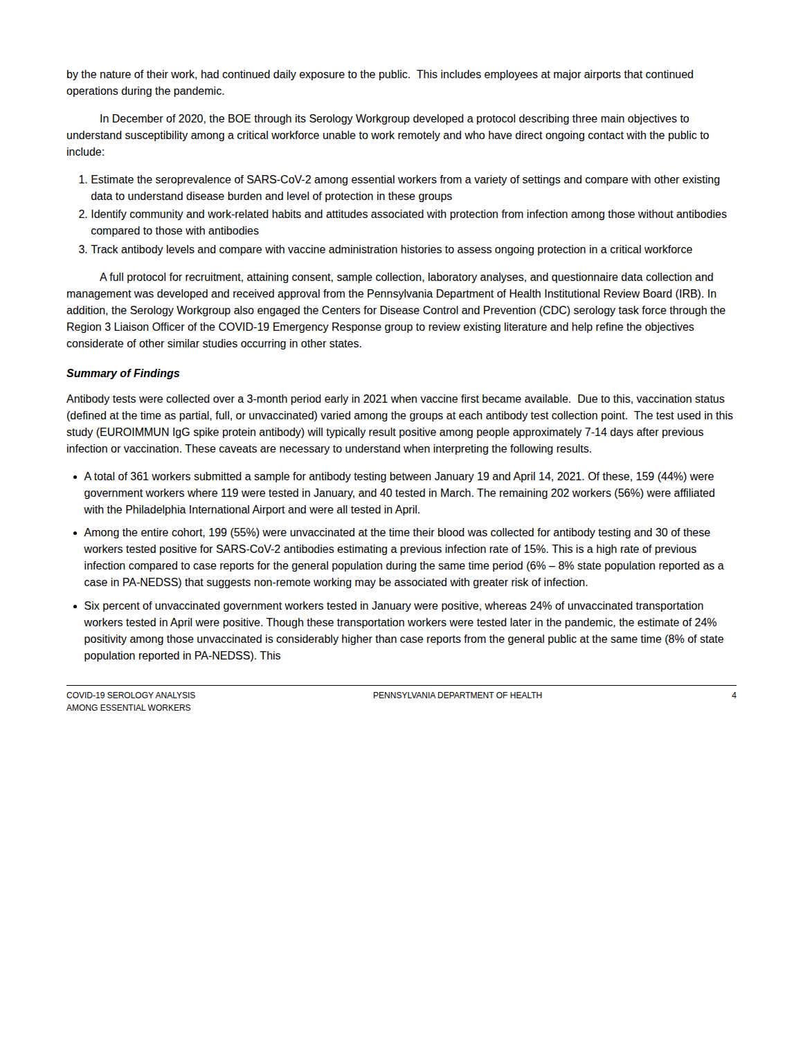by the nature of their work, had continued daily exposure to the public. This includes employees at major airports that continued operations during the pandemic.
In December of 2020, the BOE through its Serology Workgroup developed a protocol describing three main objectives to understand susceptibility among a critical workforce unable to work remotely and who have direct ongoing contact with the public to include:
Estimate the seroprevalence of SARS-CoV-2 among essential workers from a variety of settings and compare with other existing data to understand disease burden and level of protection in these groups
Identify community and work-related habits and attitudes associated with protection from infection among those without antibodies compared to those with antibodies
Track antibody levels and compare with vaccine administration histories to assess ongoing protection in a critical workforce
A full protocol for recruitment, attaining consent, sample collection, laboratory analyses, and questionnaire data collection and management was developed and received approval from the Pennsylvania Department of Health Institutional Review Board (IRB). In addition, the Serology Workgroup also engaged the Centers for Disease Control and Prevention (CDC) serology task force through the Region 3 Liaison Officer of the COVID-19 Emergency Response group to review existing literature and help refine the objectives considerate of other similar studies occurring in other states.
Summary of Findings
Antibody tests were collected over a 3-month period early in 2021 when vaccine first became available. Due to this, vaccination status (defined at the time as partial, full, or unvaccinated) varied among the groups at each antibody test collection point. The test used in this study (EUROIMMUN IgG spike protein antibody) will typically result positive among people approximately 7-14 days after previous infection or vaccination. These caveats are necessary to understand when interpreting the following results.
A total of 361 workers submitted a sample for antibody testing between January 19 and April 14, 2021. Of these, 159 (44%) were government workers where 119 were tested in January, and 40 tested in March. The remaining 202 workers (56%) were affiliated with the Philadelphia International Airport and were all tested in April.
Among the entire cohort, 199 (55%) were unvaccinated at the time their blood was collected for antibody testing and 30 of these workers tested positive for SARS-CoV-2 antibodies estimating a previous infection rate of 15%. This is a high rate of previous infection compared to case reports for the general population during the same time period (6% – 8% state population reported as a case in PA-NEDSS) that suggests non-remote working may be associated with greater risk of infection.
Six percent of unvaccinated government workers tested in January were positive, whereas 24% of unvaccinated transportation workers tested in April were positive. Though these transportation workers were tested later in the pandemic, the estimate of 24% positivity among those unvaccinated is considerably higher than case reports from the general public at the same time (8% of state population reported in PA-NEDSS). This
COVID-19 SEROLOGY ANALYSIS AMONG ESSENTIAL WORKERS
PENNSYLVANIA DEPARTMENT OF HEALTH
4